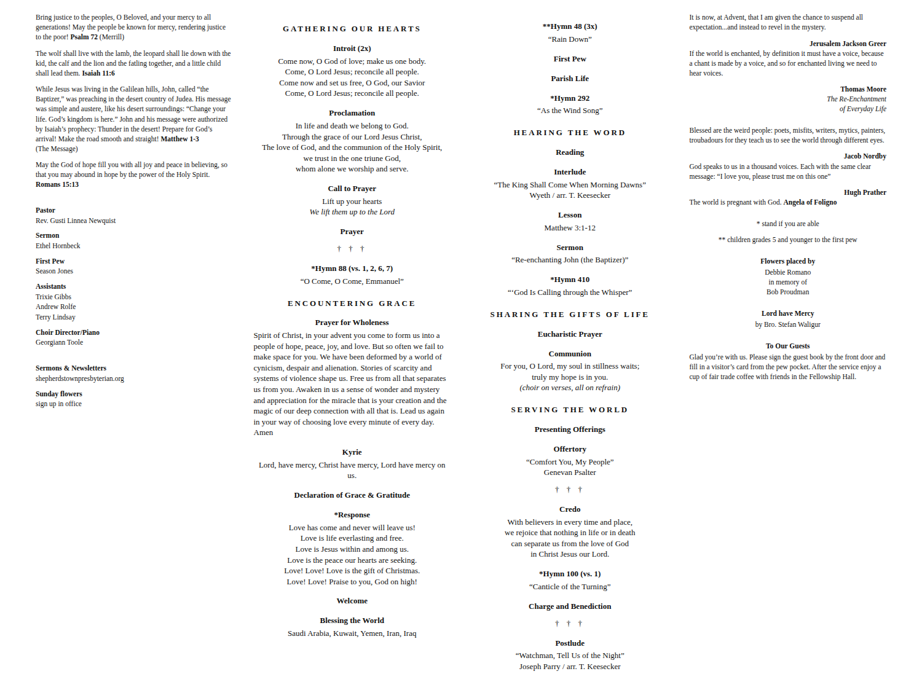Bring justice to the peoples, O Beloved, and your mercy to all generations! May the people be known for mercy, rendering justice to the poor! Psalm 72 (Merrill)
The wolf shall live with the lamb, the leopard shall lie down with the kid, the calf and the lion and the fatling together, and a little child shall lead them. Isaiah 11:6
While Jesus was living in the Galilean hills, John, called “the Baptizer,” was preaching in the desert country of Judea. His message was simple and austere, like his desert surroundings: “Change your life. God’s kingdom is here.” John and his message were authorized by Isaiah’s prophecy: Thunder in the desert! Prepare for God’s arrival! Make the road smooth and straight! Matthew 1-3
(The Message)
May the God of hope fill you with all joy and peace in believing, so that you may abound in hope by the power of the Holy Spirit. Romans 15:13
Pastor
Rev. Gusti Linnea Newquist
Sermon
Ethel Hornbeck
First Pew
Season Jones
Assistants
Trixie Gibbs
Andrew Rolfe
Terry Lindsay
Choir Director/Piano
Georgiann Toole
Sermons & Newsletters
shepherdstownpresbyterian.org
Sunday flowers
sign up in office
Gathering Our Hearts
Introit (2x)
Come now, O God of love; make us one body.
Come, O Lord Jesus; reconcile all people.
Come now and set us free, O God, our Savior
Come, O Lord Jesus; reconcile all people.
Proclamation
In life and death we belong to God.
Through the grace of our Lord Jesus Christ,
The love of God, and the communion of the Holy Spirit,
we trust in the one triune God,
whom alone we worship and serve.
Call to Prayer
Lift up your hearts
We lift them up to the Lord
Prayer
† † †
*Hymn 88 (vs. 1, 2, 6, 7)
“O Come, O Come, Emmanuel”
Encountering Grace
Prayer for Wholeness
Spirit of Christ, in your advent you come to form us into a people of hope, peace, joy, and love. But so often we fail to make space for you. We have been deformed by a world of cynicism, despair and alienation. Stories of scarcity and systems of violence shape us. Free us from all that separates us from you. Awaken in us a sense of wonder and mystery and appreciation for the miracle that is your creation and the magic of our deep connection with all that is. Lead us again in your way of choosing love every minute of every day. Amen
Kyrie
Lord, have mercy, Christ have mercy, Lord have mercy on us.
Declaration of Grace & Gratitude
*Response
Love has come and never will leave us!
Love is life everlasting and free.
Love is Jesus within and among us.
Love is the peace our hearts are seeking.
Love! Love! Love is the gift of Christmas.
Love! Love! Praise to you, God on high!
Welcome
Blessing the World
Saudi Arabia, Kuwait, Yemen, Iran, Iraq
**Hymn 48 (3x)
“Rain Down”
First Pew
Parish Life
*Hymn 292
“As the Wind Song”
Hearing the Word
Reading
Interlude
“The King Shall Come When Morning Dawns”
Wyeth / arr. T. Keesecker
Lesson
Matthew 3:1-12
Sermon
“Re-enchanting John (the Baptizer)”
*Hymn 410
“‘God Is Calling through the Whisper”
Sharing the Gifts of Life
Eucharistic Prayer
Communion
For you, O Lord, my soul in stillness waits;
truly my hope is in you.
(choir on verses, all on refrain)
Serving the World
Presenting Offerings
Offertory
“Comfort You, My People”
Genevan Psalter
† † †
Credo
With believers in every time and place,
we rejoice that nothing in life or in death
can separate us from the love of God
in Christ Jesus our Lord.
*Hymn 100 (vs. 1)
“Canticle of the Turning”
Charge and Benediction
† † †
Postlude
“Watchman, Tell Us of the Night”
Joseph Parry / arr. T. Keesecker
It is now, at Advent, that I am given the chance to suspend all expectation...and instead to revel in the mystery.
Jerusalem Jackson Greer
If the world is enchanted, by definition it must have a voice, because a chant is made by a voice, and so for enchanted living we need to hear voices.
Thomas Moore The Re-Enchantment
of Everyday Life
Blessed are the weird people: poets, misfits, writers, mytics, painters, troubadours for they teach us to see the world through different eyes.
Jacob Nordby
God speaks to us in a thousand voices. Each with the same clear message: “I love you, please trust me on this one”
Hugh Prather
The world is pregnant with God. Angela of Foligno
* stand if you are able
** children grades 5 and younger to the first pew
Flowers placed by
Debbie Romano
in memory of
Bob Proudman
Lord have Mercy
by Bro. Stefan Waligur
To Our Guests
Glad you’re with us. Please sign the guest book by the front door and fill in a visitor’s card from the pew pocket. After the service enjoy a cup of fair trade coffee with friends in the Fellowship Hall.